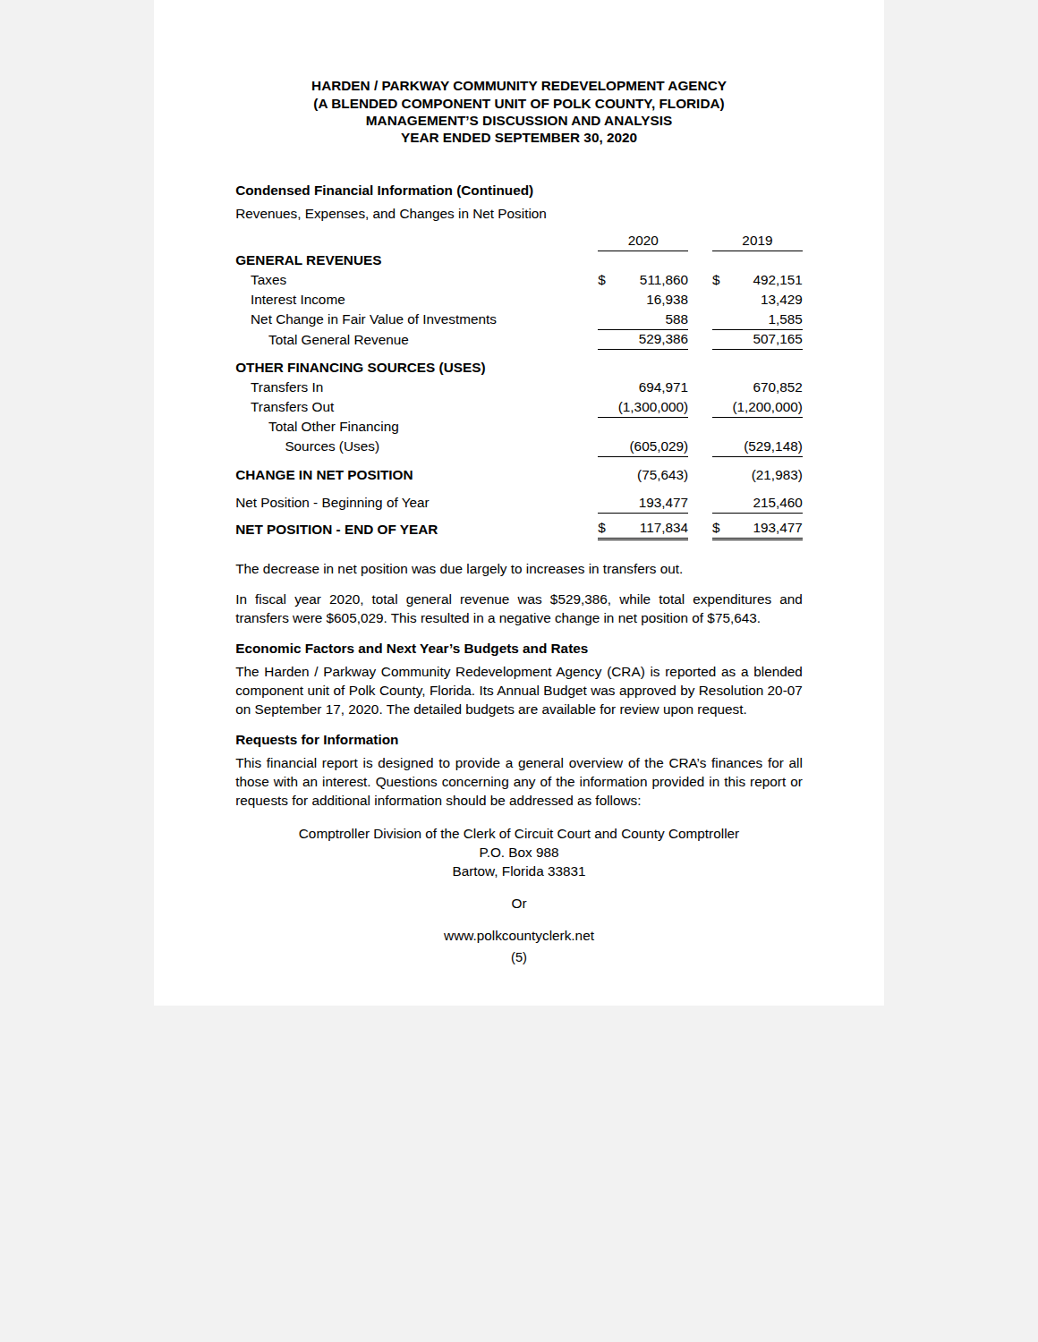HARDEN / PARKWAY COMMUNITY REDEVELOPMENT AGENCY
(A BLENDED COMPONENT UNIT OF POLK COUNTY, FLORIDA)
MANAGEMENT’S DISCUSSION AND ANALYSIS
YEAR ENDED SEPTEMBER 30, 2020
Condensed Financial Information (Continued)
Revenues, Expenses, and Changes in Net Position
| | | 2020 | | 2019 |
| GENERAL REVENUES | | | | | | |
| Taxes | | $ | 511,860 | | $ | 492,151 |
| Interest Income | | | 16,938 | | | 13,429 |
| Net Change in Fair Value of Investments | | | 588 | | | 1,585 |
| Total General Revenue | | | 529,386 | | | 507,165 |
| OTHER FINANCING SOURCES (USES) | | | | | | |
| Transfers In | | | 694,971 | | | 670,852 |
| Transfers Out | | | (1,300,000) | | | (1,200,000) |
| Total Other Financing | | | | | | |
| Sources (Uses) | | | (605,029) | | | (529,148) |
| CHANGE IN NET POSITION | | | (75,643) | | | (21,983) |
| Net Position - Beginning of Year | | | 193,477 | | | 215,460 |
| NET POSITION - END OF YEAR | | $ | 117,834 | | $ | 193,477 |
The decrease in net position was due largely to increases in transfers out.
In fiscal year 2020, total general revenue was $529,386, while total expenditures and transfers were $605,029. This resulted in a negative change in net position of $75,643.
Economic Factors and Next Year’s Budgets and Rates
The Harden / Parkway Community Redevelopment Agency (CRA) is reported as a blended component unit of Polk County, Florida. Its Annual Budget was approved by Resolution 20-07 on September 17, 2020. The detailed budgets are available for review upon request.
Requests for Information
This financial report is designed to provide a general overview of the CRA’s finances for all those with an interest. Questions concerning any of the information provided in this report or requests for additional information should be addressed as follows:
Comptroller Division of the Clerk of Circuit Court and County Comptroller
P.O. Box 988
Bartow, Florida 33831
Or
www.polkcountyclerk.net
(5)